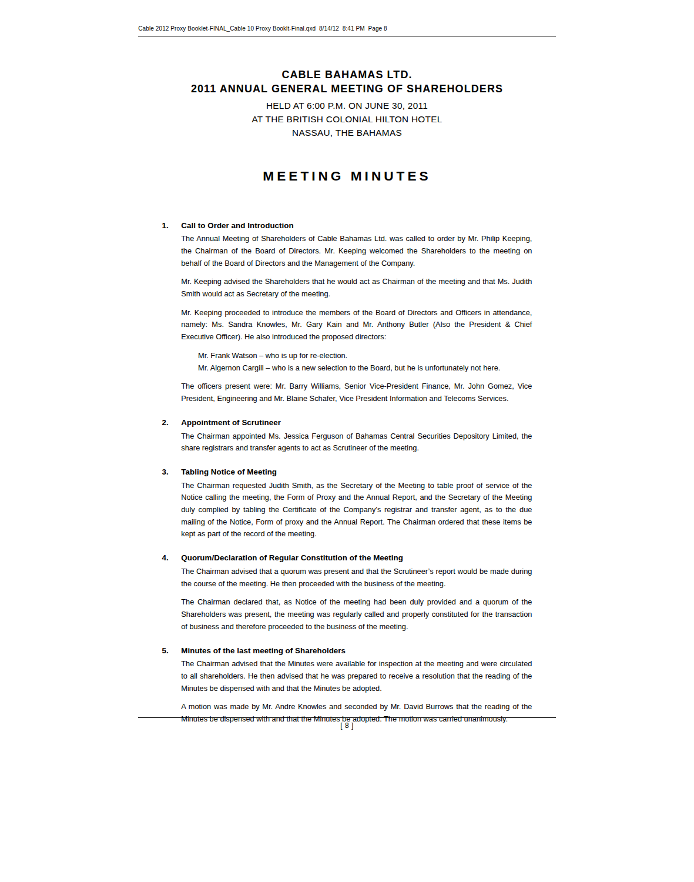Cable 2012 Proxy Booklet-FINAL_Cable 10 Proxy Booklt-Final.qxd 8/14/12 8:41 PM Page 8
CABLE BAHAMAS LTD.
2011 ANNUAL GENERAL MEETING OF SHAREHOLDERS
HELD AT 6:00 P.M. ON JUNE 30, 2011
AT THE BRITISH COLONIAL HILTON HOTEL
NASSAU, THE BAHAMAS
MEETING MINUTES
1.
Call to Order and Introduction
The Annual Meeting of Shareholders of Cable Bahamas Ltd. was called to order by Mr. Philip Keeping, the Chairman of the Board of Directors. Mr. Keeping welcomed the Shareholders to the meeting on behalf of the Board of Directors and the Management of the Company.
Mr. Keeping advised the Shareholders that he would act as Chairman of the meeting and that Ms. Judith Smith would act as Secretary of the meeting.
Mr. Keeping proceeded to introduce the members of the Board of Directors and Officers in attendance, namely: Ms. Sandra Knowles, Mr. Gary Kain and Mr. Anthony Butler (Also the President & Chief Executive Officer). He also introduced the proposed directors:
Mr. Frank Watson – who is up for re-election.
Mr. Algernon Cargill – who is a new selection to the Board, but he is unfortunately not here.
The officers present were: Mr. Barry Williams, Senior Vice-President Finance, Mr. John Gomez, Vice President, Engineering and Mr. Blaine Schafer, Vice President Information and Telecoms Services.
2.
Appointment of Scrutineer
The Chairman appointed Ms. Jessica Ferguson of Bahamas Central Securities Depository Limited, the share registrars and transfer agents to act as Scrutineer of the meeting.
3.
Tabling Notice of Meeting
The Chairman requested Judith Smith, as the Secretary of the Meeting to table proof of service of the Notice calling the meeting, the Form of Proxy and the Annual Report, and the Secretary of the Meeting duly complied by tabling the Certificate of the Company’s registrar and transfer agent, as to the due mailing of the Notice, Form of proxy and the Annual Report. The Chairman ordered that these items be kept as part of the record of the meeting.
4.
Quorum/Declaration of Regular Constitution of the Meeting
The Chairman advised that a quorum was present and that the Scrutineer’s report would be made during the course of the meeting. He then proceeded with the business of the meeting.
The Chairman declared that, as Notice of the meeting had been duly provided and a quorum of the Shareholders was present, the meeting was regularly called and properly constituted for the transaction of business and therefore proceeded to the business of the meeting.
5.
Minutes of the last meeting of Shareholders
The Chairman advised that the Minutes were available for inspection at the meeting and were circulated to all shareholders. He then advised that he was prepared to receive a resolution that the reading of the Minutes be dispensed with and that the Minutes be adopted.
A motion was made by Mr. Andre Knowles and seconded by Mr. David Burrows that the reading of the Minutes be dispensed with and that the Minutes be adopted. The motion was carried unanimously.
[ 8 ]